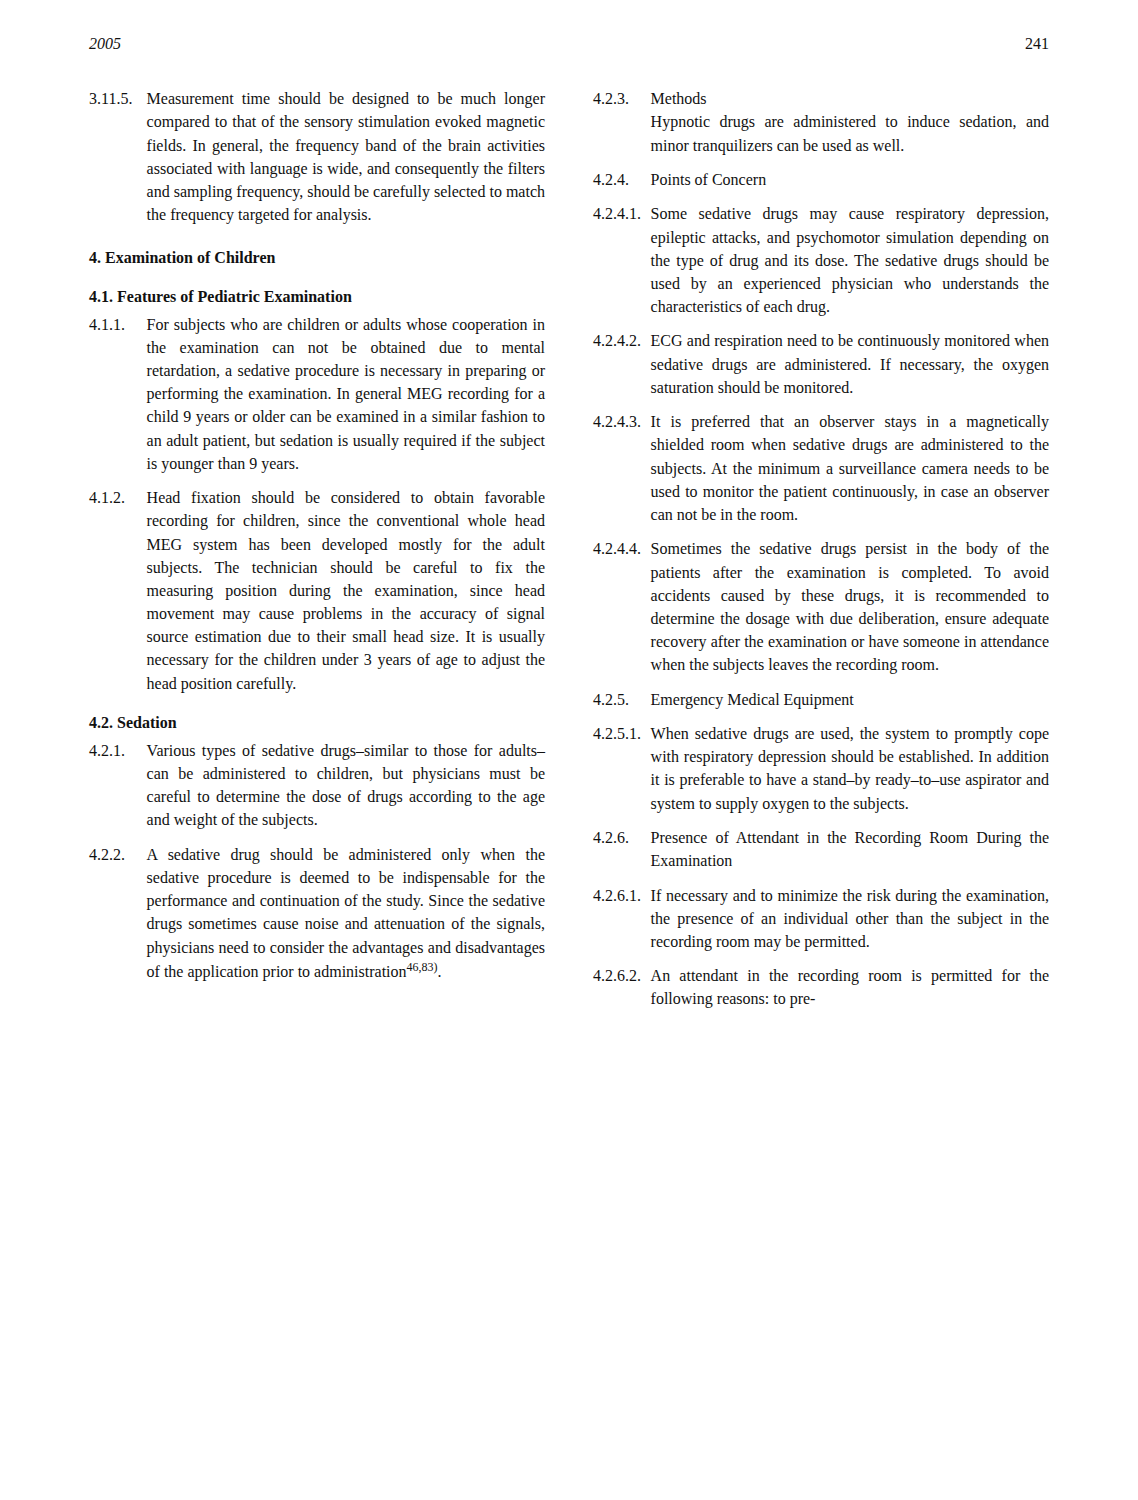2005 241
3.11.5. Measurement time should be designed to be much longer compared to that of the sensory stimulation evoked magnetic fields. In general, the frequency band of the brain activities associated with language is wide, and consequently the filters and sampling frequency, should be carefully selected to match the frequency targeted for analysis.
4. Examination of Children
4.1. Features of Pediatric Examination
4.1.1. For subjects who are children or adults whose cooperation in the examination can not be obtained due to mental retardation, a sedative procedure is necessary in preparing or performing the examination. In general MEG recording for a child 9 years or older can be examined in a similar fashion to an adult patient, but sedation is usually required if the subject is younger than 9 years.
4.1.2. Head fixation should be considered to obtain favorable recording for children, since the conventional whole head MEG system has been developed mostly for the adult subjects. The technician should be careful to fix the measuring position during the examination, since head movement may cause problems in the accuracy of signal source estimation due to their small head size. It is usually necessary for the children under 3 years of age to adjust the head position carefully.
4.2. Sedation
4.2.1. Various types of sedative drugs–similar to those for adults–can be administered to children, but physicians must be careful to determine the dose of drugs according to the age and weight of the subjects.
4.2.2. A sedative drug should be administered only when the sedative procedure is deemed to be indispensable for the performance and continuation of the study. Since the sedative drugs sometimes cause noise and attenuation of the signals, physicians need to consider the advantages and disadvantages of the application prior to administration46,83).
4.2.3. Methods
Hypnotic drugs are administered to induce sedation, and minor tranquilizers can be used as well.
4.2.4. Points of Concern
4.2.4.1. Some sedative drugs may cause respiratory depression, epileptic attacks, and psychomotor simulation depending on the type of drug and its dose. The sedative drugs should be used by an experienced physician who understands the characteristics of each drug.
4.2.4.2. ECG and respiration need to be continuously monitored when sedative drugs are administered. If necessary, the oxygen saturation should be monitored.
4.2.4.3. It is preferred that an observer stays in a magnetically shielded room when sedative drugs are administered to the subjects. At the minimum a surveillance camera needs to be used to monitor the patient continuously, in case an observer can not be in the room.
4.2.4.4. Sometimes the sedative drugs persist in the body of the patients after the examination is completed. To avoid accidents caused by these drugs, it is recommended to determine the dosage with due deliberation, ensure adequate recovery after the examination or have someone in attendance when the subjects leaves the recording room.
4.2.5. Emergency Medical Equipment
4.2.5.1. When sedative drugs are used, the system to promptly cope with respiratory depression should be established. In addition it is preferable to have a stand–by ready–to–use aspirator and system to supply oxygen to the subjects.
4.2.6. Presence of Attendant in the Recording Room During the Examination
4.2.6.1. If necessary and to minimize the risk during the examination, the presence of an individual other than the subject in the recording room may be permitted.
4.2.6.2. An attendant in the recording room is permitted for the following reasons: to pre-